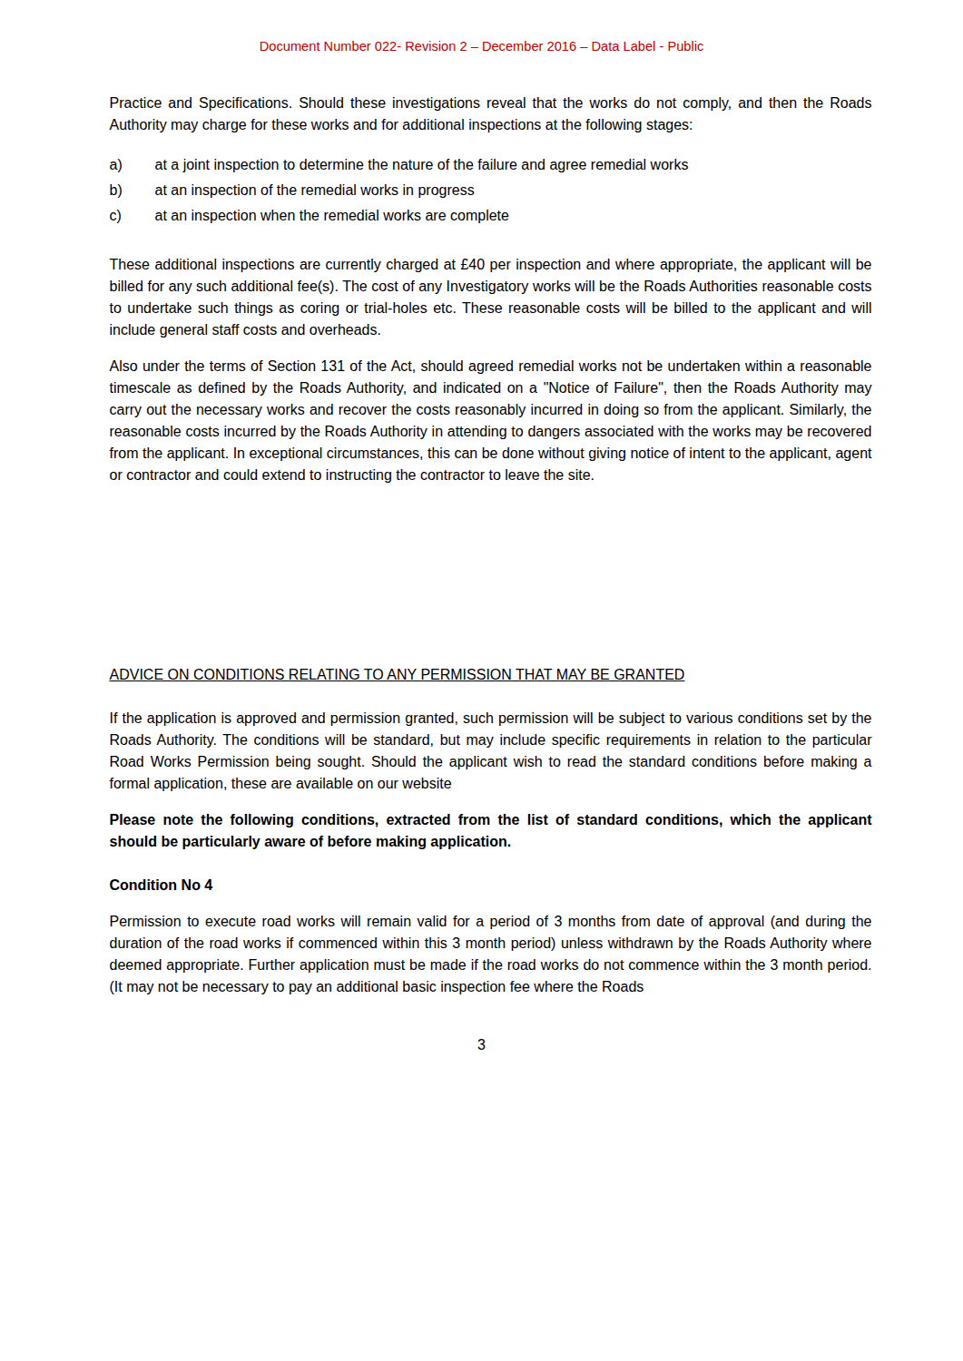Document Number 022- Revision 2 – December 2016 – Data Label - Public
Practice and Specifications. Should these investigations reveal that the works do not comply, and then the Roads Authority may charge for these works and for additional inspections at the following stages:
a) at a joint inspection to determine the nature of the failure and agree remedial works
b) at an inspection of the remedial works in progress
c) at an inspection when the remedial works are complete
These additional inspections are currently charged at £40 per inspection and where appropriate, the applicant will be billed for any such additional fee(s). The cost of any Investigatory works will be the Roads Authorities reasonable costs to undertake such things as coring or trial-holes etc. These reasonable costs will be billed to the applicant and will include general staff costs and overheads.
Also under the terms of Section 131 of the Act, should agreed remedial works not be undertaken within a reasonable timescale as defined by the Roads Authority, and indicated on a "Notice of Failure", then the Roads Authority may carry out the necessary works and recover the costs reasonably incurred in doing so from the applicant. Similarly, the reasonable costs incurred by the Roads Authority in attending to dangers associated with the works may be recovered from the applicant. In exceptional circumstances, this can be done without giving notice of intent to the applicant, agent or contractor and could extend to instructing the contractor to leave the site.
ADVICE ON CONDITIONS RELATING TO ANY PERMISSION THAT MAY BE GRANTED
If the application is approved and permission granted, such permission will be subject to various conditions set by the Roads Authority. The conditions will be standard, but may include specific requirements in relation to the particular Road Works Permission being sought. Should the applicant wish to read the standard conditions before making a formal application, these are available on our website
Please note the following conditions, extracted from the list of standard conditions, which the applicant should be particularly aware of before making application.
Condition No 4
Permission to execute road works will remain valid for a period of 3 months from date of approval (and during the duration of the road works if commenced within this 3 month period) unless withdrawn by the Roads Authority where deemed appropriate. Further application must be made if the road works do not commence within the 3 month period. (It may not be necessary to pay an additional basic inspection fee where the Roads
3